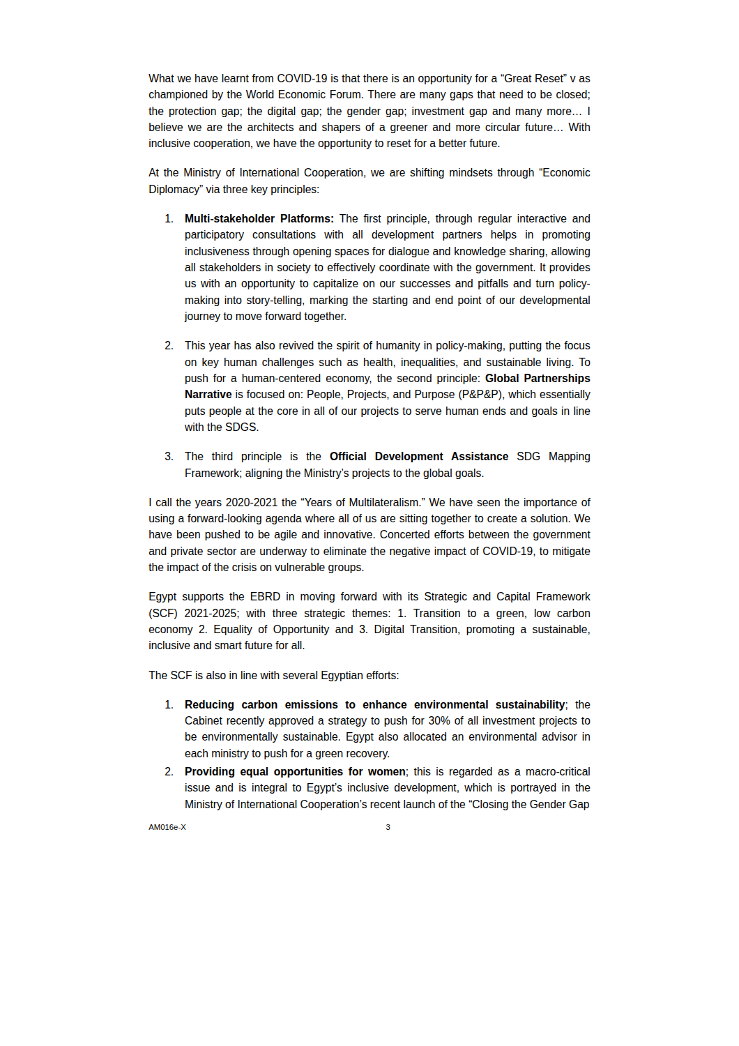What we have learnt from COVID-19 is that there is an opportunity for a “Great Reset” v as championed by the World Economic Forum. There are many gaps that need to be closed; the protection gap; the digital gap; the gender gap; investment gap and many more… I believe we are the architects and shapers of a greener and more circular future… With inclusive cooperation, we have the opportunity to reset for a better future.
At the Ministry of International Cooperation, we are shifting mindsets through “Economic Diplomacy” via three key principles:
Multi-stakeholder Platforms: The first principle, through regular interactive and participatory consultations with all development partners helps in promoting inclusiveness through opening spaces for dialogue and knowledge sharing, allowing all stakeholders in society to effectively coordinate with the government. It provides us with an opportunity to capitalize on our successes and pitfalls and turn policy-making into story-telling, marking the starting and end point of our developmental journey to move forward together.
This year has also revived the spirit of humanity in policy-making, putting the focus on key human challenges such as health, inequalities, and sustainable living. To push for a human-centered economy, the second principle: Global Partnerships Narrative is focused on: People, Projects, and Purpose (P&P&P), which essentially puts people at the core in all of our projects to serve human ends and goals in line with the SDGS.
The third principle is the Official Development Assistance SDG Mapping Framework; aligning the Ministry’s projects to the global goals.
I call the years 2020-2021 the “Years of Multilateralism.” We have seen the importance of using a forward-looking agenda where all of us are sitting together to create a solution. We have been pushed to be agile and innovative. Concerted efforts between the government and private sector are underway to eliminate the negative impact of COVID-19, to mitigate the impact of the crisis on vulnerable groups.
Egypt supports the EBRD in moving forward with its Strategic and Capital Framework (SCF) 2021-2025; with three strategic themes: 1. Transition to a green, low carbon economy 2. Equality of Opportunity and 3. Digital Transition, promoting a sustainable, inclusive and smart future for all.
The SCF is also in line with several Egyptian efforts:
Reducing carbon emissions to enhance environmental sustainability; the Cabinet recently approved a strategy to push for 30% of all investment projects to be environmentally sustainable. Egypt also allocated an environmental advisor in each ministry to push for a green recovery.
Providing equal opportunities for women; this is regarded as a macro-critical issue and is integral to Egypt’s inclusive development, which is portrayed in the Ministry of International Cooperation’s recent launch of the “Closing the Gender Gap
AM016e-X
3